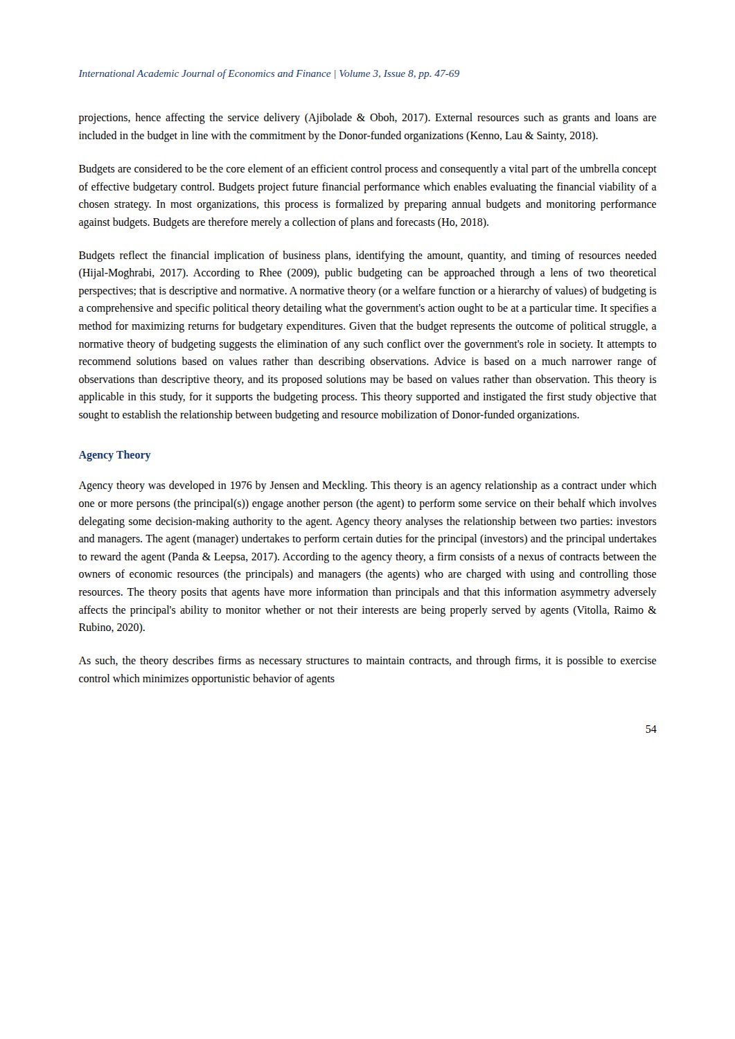International Academic Journal of Economics and Finance | Volume 3, Issue 8, pp. 47-69
projections, hence affecting the service delivery (Ajibolade & Oboh, 2017). External resources such as grants and loans are included in the budget in line with the commitment by the Donor-funded organizations (Kenno, Lau & Sainty, 2018).
Budgets are considered to be the core element of an efficient control process and consequently a vital part of the umbrella concept of effective budgetary control. Budgets project future financial performance which enables evaluating the financial viability of a chosen strategy. In most organizations, this process is formalized by preparing annual budgets and monitoring performance against budgets. Budgets are therefore merely a collection of plans and forecasts (Ho, 2018).
Budgets reflect the financial implication of business plans, identifying the amount, quantity, and timing of resources needed (Hijal-Moghrabi, 2017). According to Rhee (2009), public budgeting can be approached through a lens of two theoretical perspectives; that is descriptive and normative. A normative theory (or a welfare function or a hierarchy of values) of budgeting is a comprehensive and specific political theory detailing what the government's action ought to be at a particular time. It specifies a method for maximizing returns for budgetary expenditures. Given that the budget represents the outcome of political struggle, a normative theory of budgeting suggests the elimination of any such conflict over the government's role in society. It attempts to recommend solutions based on values rather than describing observations. Advice is based on a much narrower range of observations than descriptive theory, and its proposed solutions may be based on values rather than observation. This theory is applicable in this study, for it supports the budgeting process. This theory supported and instigated the first study objective that sought to establish the relationship between budgeting and resource mobilization of Donor-funded organizations.
Agency Theory
Agency theory was developed in 1976 by Jensen and Meckling. This theory is an agency relationship as a contract under which one or more persons (the principal(s)) engage another person (the agent) to perform some service on their behalf which involves delegating some decision-making authority to the agent. Agency theory analyses the relationship between two parties: investors and managers. The agent (manager) undertakes to perform certain duties for the principal (investors) and the principal undertakes to reward the agent (Panda & Leepsa, 2017). According to the agency theory, a firm consists of a nexus of contracts between the owners of economic resources (the principals) and managers (the agents) who are charged with using and controlling those resources. The theory posits that agents have more information than principals and that this information asymmetry adversely affects the principal's ability to monitor whether or not their interests are being properly served by agents (Vitolla, Raimo & Rubino, 2020).
As such, the theory describes firms as necessary structures to maintain contracts, and through firms, it is possible to exercise control which minimizes opportunistic behavior of agents
54